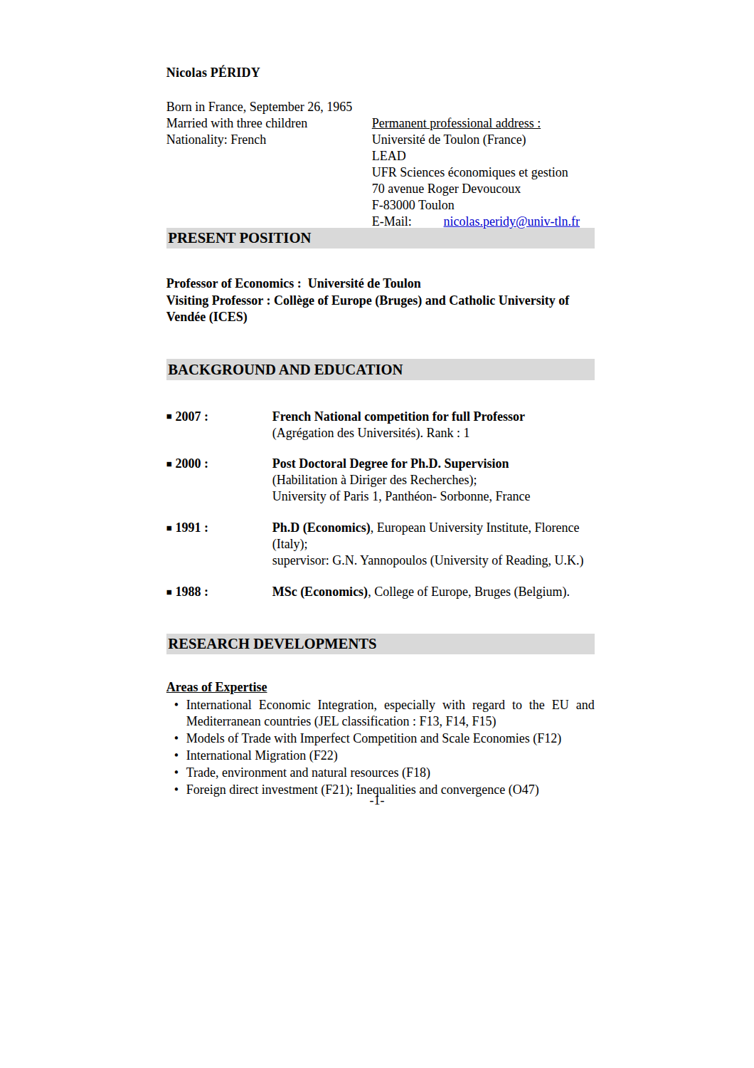Nicolas PÉRIDY
| Born in France, September 26, 1965 | |
| Married with three children | Permanent professional address : |
| Nationality: French | Université de Toulon (France) |
| | LEAD |
| | UFR Sciences économiques et gestion |
| | 70 avenue Roger Devoucoux |
| | F-83000 Toulon |
| | E-Mail: nicolas.peridy@univ-tln.fr |
PRESENT POSITION
Professor of Economics : Université de Toulon
Visiting Professor : Collège of Europe (Bruges) and Catholic University of Vendée (ICES)
BACKGROUND AND EDUCATION
| ■ 2007 : | French National competition for full Professor (Agrégation des Universités). Rank : 1 |
| ■ 2000 : | Post Doctoral Degree for Ph.D. Supervision (Habilitation à Diriger des Recherches); University of Paris 1, Panthéon- Sorbonne, France |
| ■ 1991 : | Ph.D (Economics) , European University Institute, Florence (Italy); supervisor: G.N. Yannopoulos (University of Reading, U.K.) |
| ■ 1988 : | MSc (Economics) , College of Europe, Bruges (Belgium). |
RESEARCH DEVELOPMENTS
Areas of Expertise
International Economic Integration, especially with regard to the EU and Mediterranean countries (JEL classification : F13, F14, F15)
Models of Trade with Imperfect Competition and Scale Economies (F12)
International Migration (F22)
Trade, environment and natural resources (F18)
Foreign direct investment (F21); Inequalities and convergence (O47)
-1-